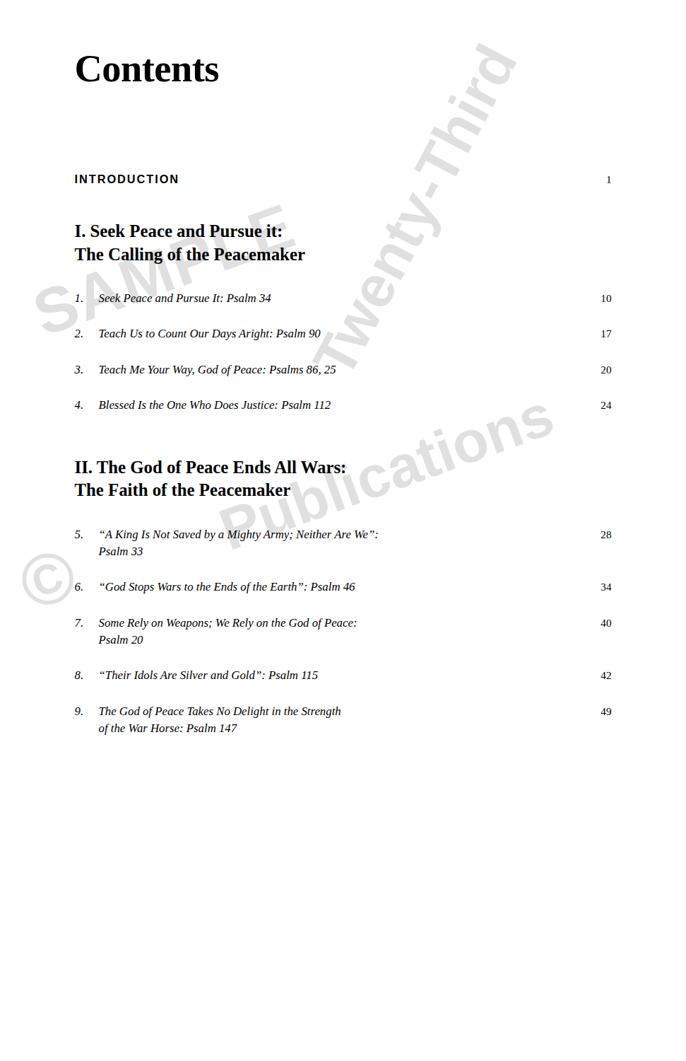SAMPLE
Twenty-Third
Publications
©
Contents
INTRODUCTION 1
I. Seek Peace and Pursue it:
The Calling of the Peacemaker
1. Seek Peace and Pursue It: Psalm 34 10
2. Teach Us to Count Our Days Aright: Psalm 90 17
3. Teach Me Your Way, God of Peace: Psalms 86, 25 20
4. Blessed Is the One Who Does Justice: Psalm 112 24
II. The God of Peace Ends All Wars:
The Faith of the Peacemaker
5. “A King Is Not Saved by a Mighty Army; Neither Are We”:Psalm 33 28
6. “God Stops Wars to the Ends of the Earth”: Psalm 46 34
7. Some Rely on Weapons; We Rely on the God of Peace:Psalm 20 40
8. “Their Idols Are Silver and Gold”: Psalm 115 42
9. The God of Peace Takes No Delight in the Strengthof the War Horse: Psalm 147 49